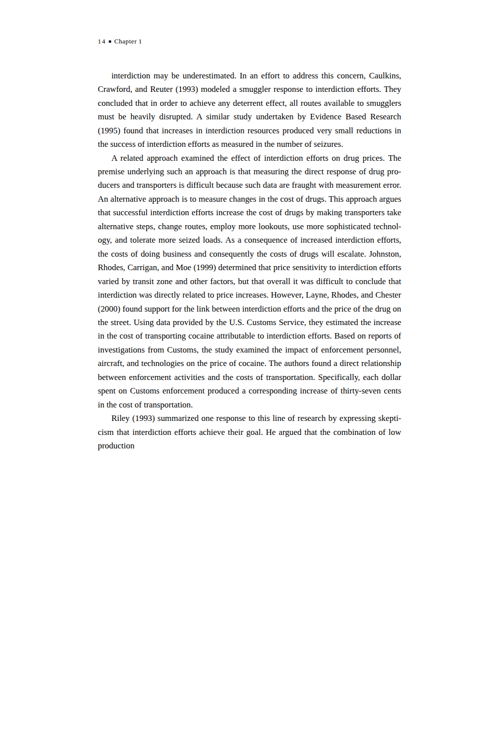14■Chapter 1
interdiction may be underestimated. In an effort to address this concern, Caulkins, Crawford, and Reuter (1993) modeled a smuggler response to interdiction efforts. They concluded that in order to achieve any deterrent effect, all routes available to smugglers must be heavily disrupted. A similar study undertaken by Evidence Based Research (1995) found that increases in interdiction resources produced very small reductions in the success of interdiction efforts as measured in the number of seizures.
A related approach examined the effect of interdiction efforts on drug prices. The premise underlying such an approach is that measuring the direct response of drug producers and transporters is difficult because such data are fraught with measurement error. An alternative approach is to measure changes in the cost of drugs. This approach argues that successful interdiction efforts increase the cost of drugs by making transporters take alternative steps, change routes, employ more lookouts, use more sophisticated technology, and tolerate more seized loads. As a consequence of increased interdiction efforts, the costs of doing business and consequently the costs of drugs will escalate. Johnston, Rhodes, Carrigan, and Moe (1999) determined that price sensitivity to interdiction efforts varied by transit zone and other factors, but that overall it was difficult to conclude that interdiction was directly related to price increases. However, Layne, Rhodes, and Chester (2000) found support for the link between interdiction efforts and the price of the drug on the street. Using data provided by the U.S. Customs Service, they estimated the increase in the cost of transporting cocaine attributable to interdiction efforts. Based on reports of investigations from Customs, the study examined the impact of enforcement personnel, aircraft, and technologies on the price of cocaine. The authors found a direct relationship between enforcement activities and the costs of transportation. Specifically, each dollar spent on Customs enforcement produced a corresponding increase of thirty-seven cents in the cost of transportation.
Riley (1993) summarized one response to this line of research by expressing skepticism that interdiction efforts achieve their goal. He argued that the combination of low production